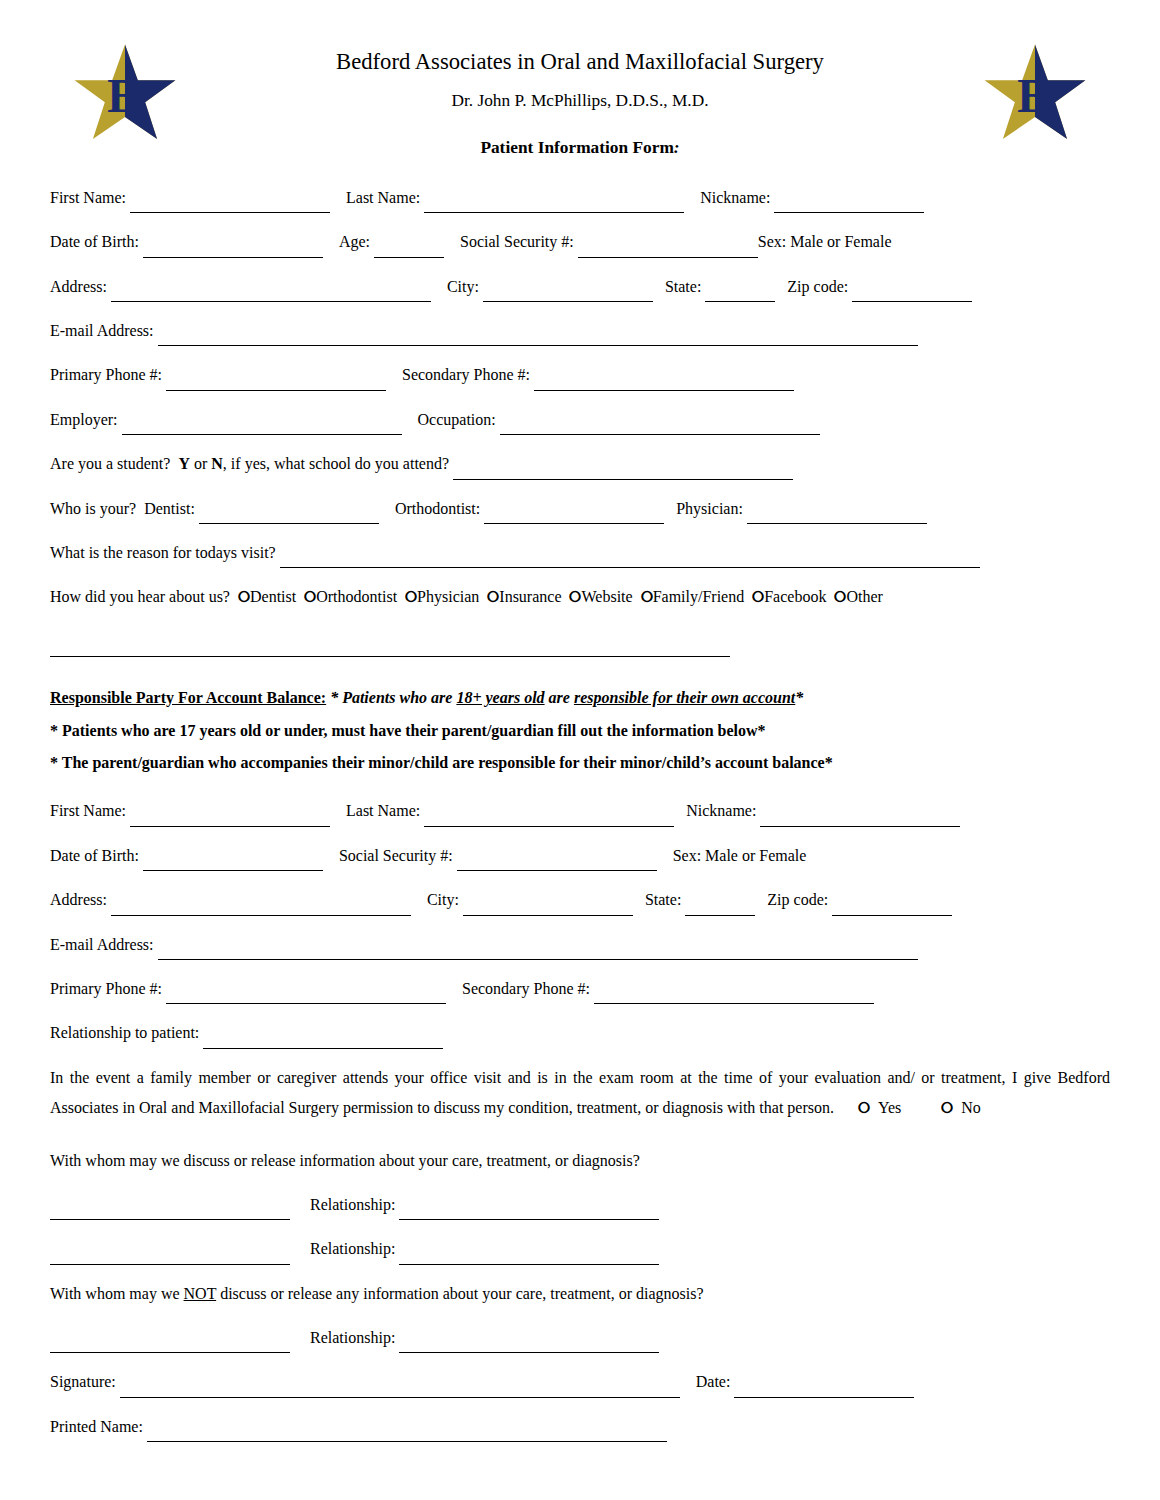B
B
Bedford Associates in Oral and Maxillofacial Surgery
Dr. John P. McPhillips, D.D.S., M.D.
Patient Information Form:
First Name: Last Name: Nickname:
Date of Birth: Age: Social Security #: Sex: Male or Female
Address: City: State: Zip code:
E-mail Address:
Primary Phone #: Secondary Phone #:
Employer: Occupation:
Are you a student? Y or N, if yes, what school do you attend?
Who is your? Dentist: Orthodontist: Physician:
What is the reason for todays visit?
How did you hear about us? ⭘Dentist ⭘Orthodontist ⭘Physician ⭘Insurance ⭘Website ⭘Family/Friend ⭘Facebook ⭘Other
Responsible Party For Account Balance: * Patients who are 18+ years old are responsible for their own account*
* Patients who are 17 years old or under, must have their parent/guardian fill out the information below*
* The parent/guardian who accompanies their minor/child are responsible for their minor/child’s account balance*
First Name: Last Name: Nickname:
Date of Birth: Social Security #: Sex: Male or Female
Address: City: State: Zip code:
E-mail Address:
Primary Phone #: Secondary Phone #:
Relationship to patient:
In the event a family member or caregiver attends your office visit and is in the exam room at the time of your evaluation and/ or treatment, I give Bedford Associates in Oral and Maxillofacial Surgery permission to discuss my condition, treatment, or diagnosis with that person. ⭘ Yes ⭘ No
With whom may we discuss or release information about your care, treatment, or diagnosis?
Relationship:
Relationship:
With whom may we NOT discuss or release any information about your care, treatment, or diagnosis?
Relationship:
Signature: Date:
Printed Name: